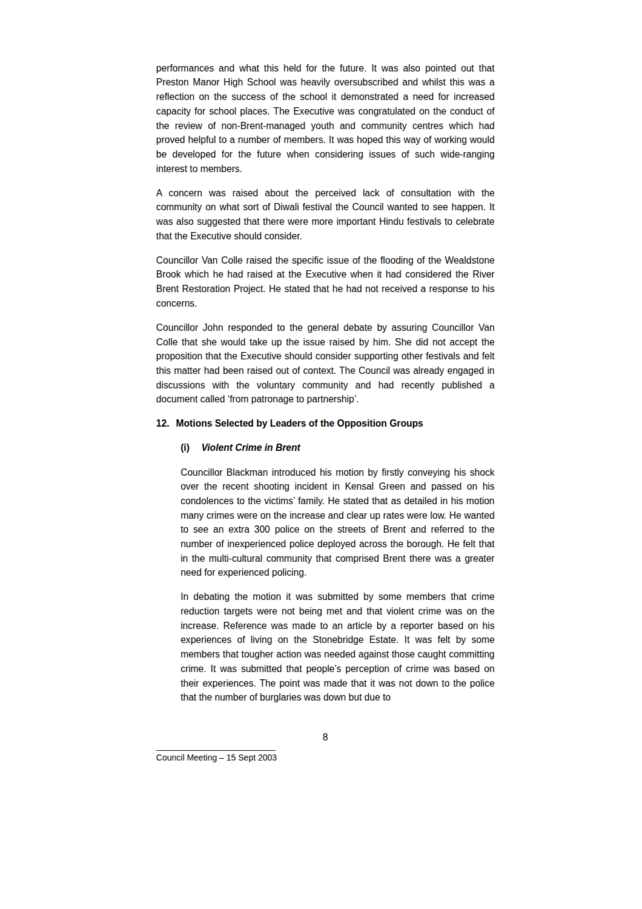performances and what this held for the future. It was also pointed out that Preston Manor High School was heavily oversubscribed and whilst this was a reflection on the success of the school it demonstrated a need for increased capacity for school places. The Executive was congratulated on the conduct of the review of non-Brent-managed youth and community centres which had proved helpful to a number of members. It was hoped this way of working would be developed for the future when considering issues of such wide-ranging interest to members.
A concern was raised about the perceived lack of consultation with the community on what sort of Diwali festival the Council wanted to see happen. It was also suggested that there were more important Hindu festivals to celebrate that the Executive should consider.
Councillor Van Colle raised the specific issue of the flooding of the Wealdstone Brook which he had raised at the Executive when it had considered the River Brent Restoration Project. He stated that he had not received a response to his concerns.
Councillor John responded to the general debate by assuring Councillor Van Colle that she would take up the issue raised by him. She did not accept the proposition that the Executive should consider supporting other festivals and felt this matter had been raised out of context. The Council was already engaged in discussions with the voluntary community and had recently published a document called ‘from patronage to partnership’.
12. Motions Selected by Leaders of the Opposition Groups
(i) Violent Crime in Brent
Councillor Blackman introduced his motion by firstly conveying his shock over the recent shooting incident in Kensal Green and passed on his condolences to the victims’ family. He stated that as detailed in his motion many crimes were on the increase and clear up rates were low. He wanted to see an extra 300 police on the streets of Brent and referred to the number of inexperienced police deployed across the borough. He felt that in the multi-cultural community that comprised Brent there was a greater need for experienced policing.
In debating the motion it was submitted by some members that crime reduction targets were not being met and that violent crime was on the increase. Reference was made to an article by a reporter based on his experiences of living on the Stonebridge Estate. It was felt by some members that tougher action was needed against those caught committing crime. It was submitted that people’s perception of crime was based on their experiences. The point was made that it was not down to the police that the number of burglaries was down but due to
8
Council Meeting – 15 Sept 2003